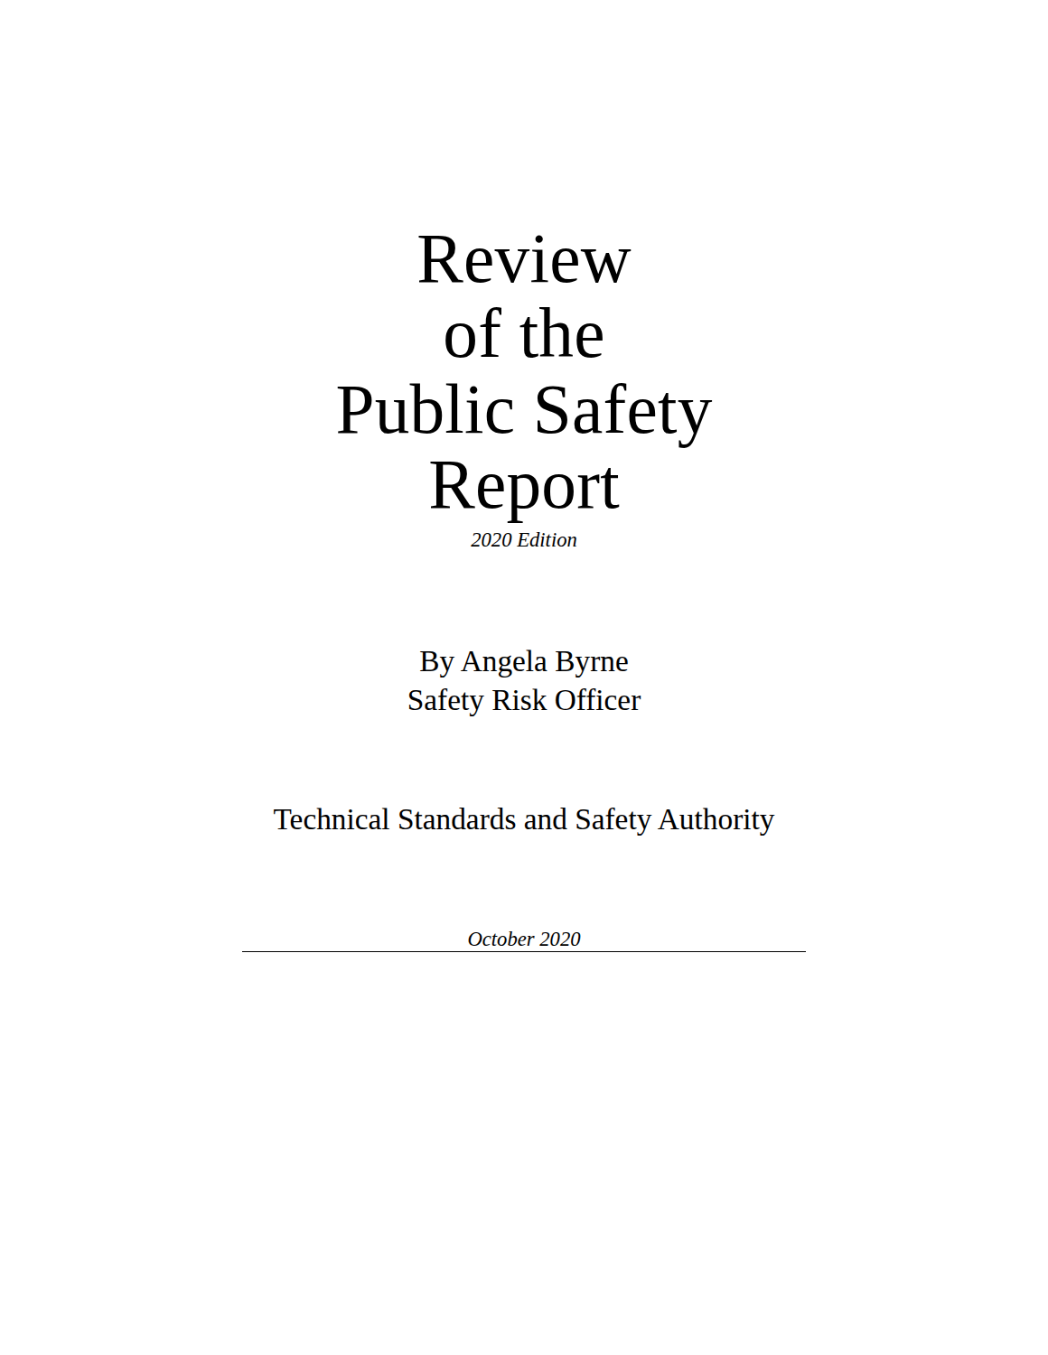Review of the Public Safety Report
2020 Edition
By Angela Byrne
Safety Risk Officer
Technical Standards and Safety Authority
October 2020